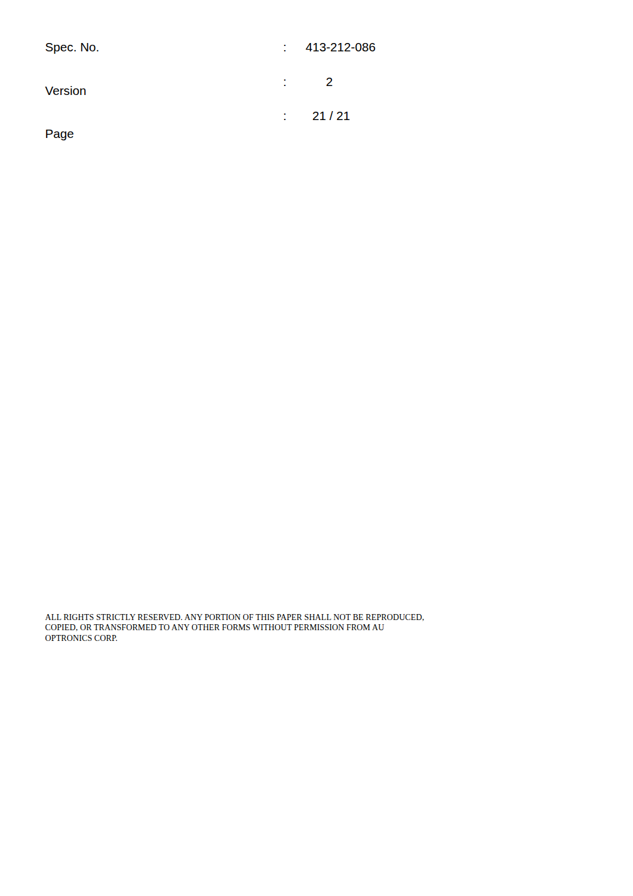Spec. No.
Version
Page
: 413-212-086
: 2
: 21 / 21
ALL RIGHTS STRICTLY RESERVED. ANY PORTION OF THIS PAPER SHALL NOT BE REPRODUCED, COPIED, OR TRANSFORMED TO ANY OTHER FORMS WITHOUT PERMISSION FROM AU OPTRONICS CORP.